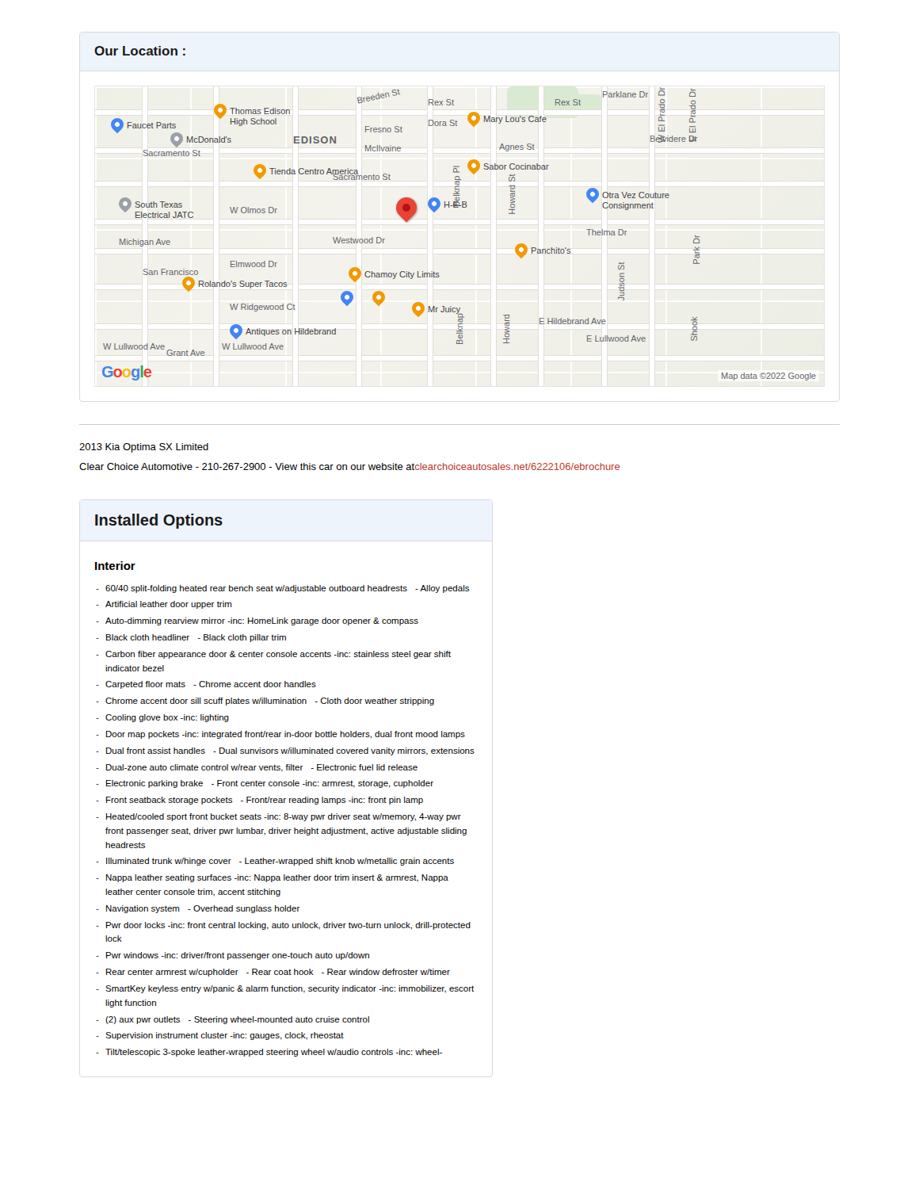Our Location :
Breeden St
Rex St
Rex St
Parklane Dr
Dora St
Fresno St
McIlvaine
Agnes St
Belvidere Dr
Sacramento St
Sacramento St
Thelma Dr
W Olmos Dr
Westwood Dr
Elmwood Dr
San Francisco
Michigan Ave
W Ridgewood Ct
E Hildebrand Ave
E Lullwood Ave
W Lullwood Ave
W Lullwood Ave
Grant Ave
Judson St
Howard St
Belknap
Howard
W El Prado Dr
E El Prado Dr
Park Dr
Shook
Belknap Pl
EDISON
Faucet Parts
Thomas Edison
High School
McDonald's
Mary Lou's Cafe
Sabor Cocinabar
Tienda Centro America
Otra Vez Couture
Consignment
South Texas
Electrical JATC
H-E-B
Panchito's
Rolando's Super Tacos
Chamoy City Limits
Mr Juicy
Antiques on Hildebrand
Google
Map data ©2022 Google
2013 Kia Optima SX Limited
Clear Choice Automotive - 210-267-2900 - View this car on our website atclearchoiceautosales.net/6222106/ebrochure
Installed Options
Interior
60/40 split-folding heated rear bench seat w/adjustable outboard headrests - Alloy pedals
Artificial leather door upper trim
Auto-dimming rearview mirror -inc: HomeLink garage door opener & compass
Black cloth headliner - Black cloth pillar trim
Carbon fiber appearance door & center console accents -inc: stainless steel gear shift indicator bezel
Carpeted floor mats - Chrome accent door handles
Chrome accent door sill scuff plates w/illumination - Cloth door weather stripping
Cooling glove box -inc: lighting
Door map pockets -inc: integrated front/rear in-door bottle holders, dual front mood lamps
Dual front assist handles - Dual sunvisors w/illuminated covered vanity mirrors, extensions
Dual-zone auto climate control w/rear vents, filter - Electronic fuel lid release
Electronic parking brake - Front center console -inc: armrest, storage, cupholder
Front seatback storage pockets - Front/rear reading lamps -inc: front pin lamp
Heated/cooled sport front bucket seats -inc: 8-way pwr driver seat w/memory, 4-way pwr front passenger seat, driver pwr lumbar, driver height adjustment, active adjustable sliding headrests
Illuminated trunk w/hinge cover - Leather-wrapped shift knob w/metallic grain accents
Nappa leather seating surfaces -inc: Nappa leather door trim insert & armrest, Nappa leather center console trim, accent stitching
Navigation system - Overhead sunglass holder
Pwr door locks -inc: front central locking, auto unlock, driver two-turn unlock, drill-protected lock
Pwr windows -inc: driver/front passenger one-touch auto up/down
Rear center armrest w/cupholder - Rear coat hook - Rear window defroster w/timer
SmartKey keyless entry w/panic & alarm function, security indicator -inc: immobilizer, escort light function
(2) aux pwr outlets - Steering wheel-mounted auto cruise control
Supervision instrument cluster -inc: gauges, clock, rheostat
Tilt/telescopic 3-spoke leather-wrapped steering wheel w/audio controls -inc: wheel-